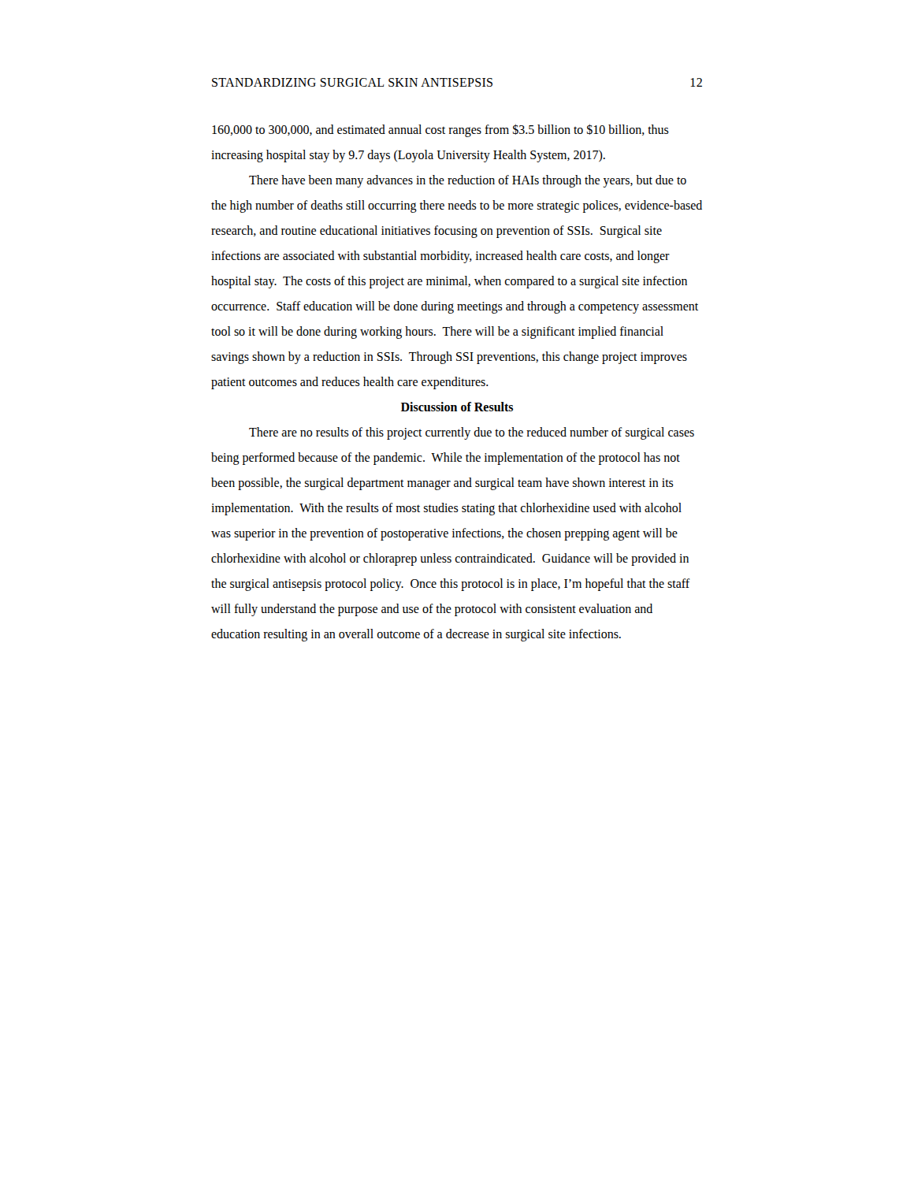Standardizing Surgical Skin Antisepsis 12
160,000 to 300,000, and estimated annual cost ranges from $3.5 billion to $10 billion, thus increasing hospital stay by 9.7 days (Loyola University Health System, 2017).
There have been many advances in the reduction of HAIs through the years, but due to the high number of deaths still occurring there needs to be more strategic polices, evidence-based research, and routine educational initiatives focusing on prevention of SSIs. Surgical site infections are associated with substantial morbidity, increased health care costs, and longer hospital stay. The costs of this project are minimal, when compared to a surgical site infection occurrence. Staff education will be done during meetings and through a competency assessment tool so it will be done during working hours. There will be a significant implied financial savings shown by a reduction in SSIs. Through SSI preventions, this change project improves patient outcomes and reduces health care expenditures.
Discussion of Results
There are no results of this project currently due to the reduced number of surgical cases being performed because of the pandemic. While the implementation of the protocol has not been possible, the surgical department manager and surgical team have shown interest in its implementation. With the results of most studies stating that chlorhexidine used with alcohol was superior in the prevention of postoperative infections, the chosen prepping agent will be chlorhexidine with alcohol or chloraprep unless contraindicated. Guidance will be provided in the surgical antisepsis protocol policy. Once this protocol is in place, I’m hopeful that the staff will fully understand the purpose and use of the protocol with consistent evaluation and education resulting in an overall outcome of a decrease in surgical site infections.